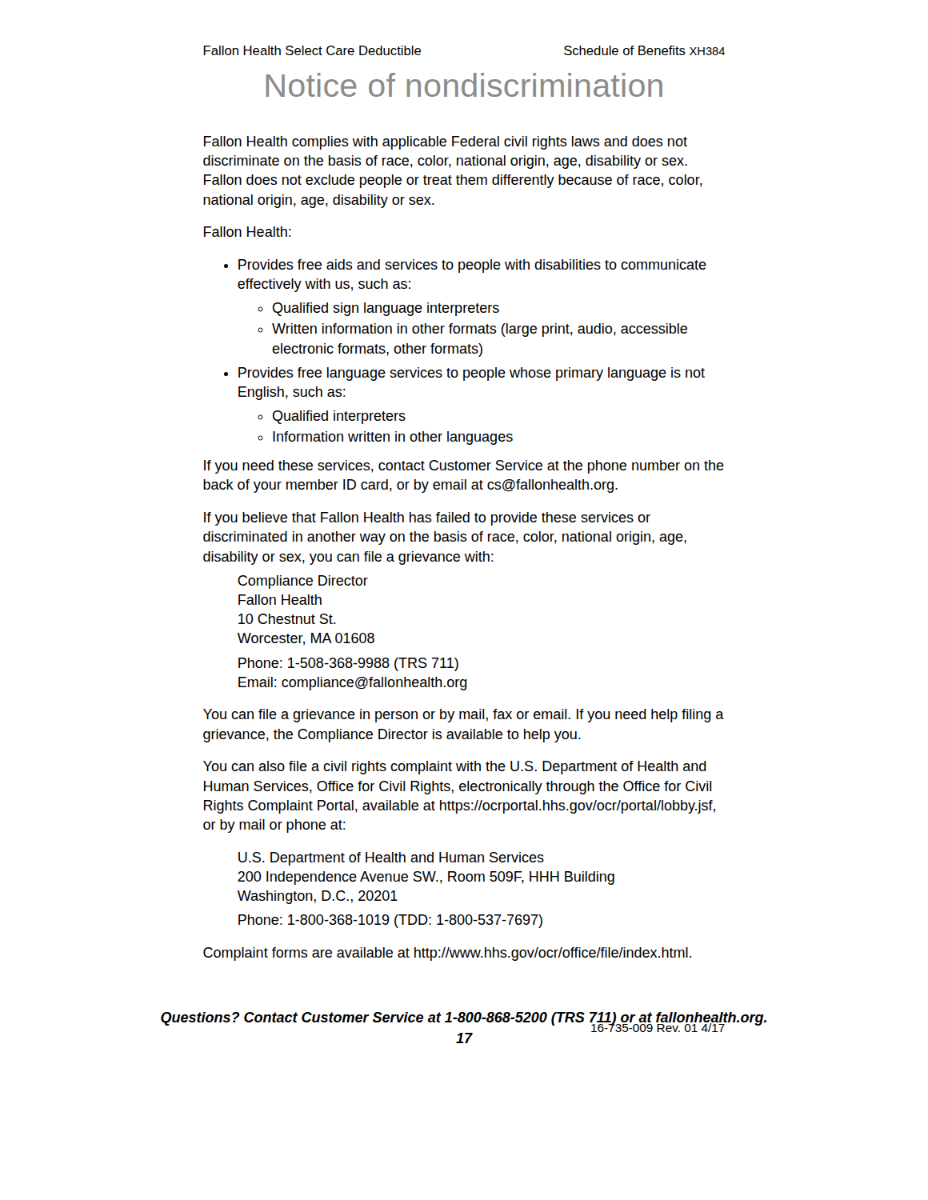Fallon Health Select Care Deductible
Schedule of Benefits XH384
Notice of nondiscrimination
Fallon Health complies with applicable Federal civil rights laws and does not discriminate on the basis of race, color, national origin, age, disability or sex. Fallon does not exclude people or treat them differently because of race, color, national origin, age, disability or sex.
Fallon Health:
Provides free aids and services to people with disabilities to communicate effectively with us, such as:
Qualified sign language interpreters
Written information in other formats (large print, audio, accessible electronic formats, other formats)
Provides free language services to people whose primary language is not English, such as:
Qualified interpreters
Information written in other languages
If you need these services, contact Customer Service at the phone number on the back of your member ID card, or by email at cs@fallonhealth.org.
If you believe that Fallon Health has failed to provide these services or discriminated in another way on the basis of race, color, national origin, age, disability or sex, you can file a grievance with:
Compliance Director Fallon Health 10 Chestnut St. Worcester, MA 01608
Phone: 1-508-368-9988 (TRS 711) Email: compliance@fallonhealth.org
You can file a grievance in person or by mail, fax or email. If you need help filing a grievance, the Compliance Director is available to help you.
You can also file a civil rights complaint with the U.S. Department of Health and Human Services, Office for Civil Rights, electronically through the Office for Civil Rights Complaint Portal, available at https://ocrportal.hhs.gov/ocr/portal/lobby.jsf, or by mail or phone at:
U.S. Department of Health and Human Services 200 Independence Avenue SW., Room 509F, HHH Building Washington, D.C., 20201
Phone: 1-800-368-1019 (TDD: 1-800-537-7697)
Complaint forms are available at http://www.hhs.gov/ocr/office/file/index.html.
16-735-009 Rev. 01 4/17
Questions? Contact Customer Service at 1-800-868-5200 (TRS 711) or at fallonhealth.org.
17